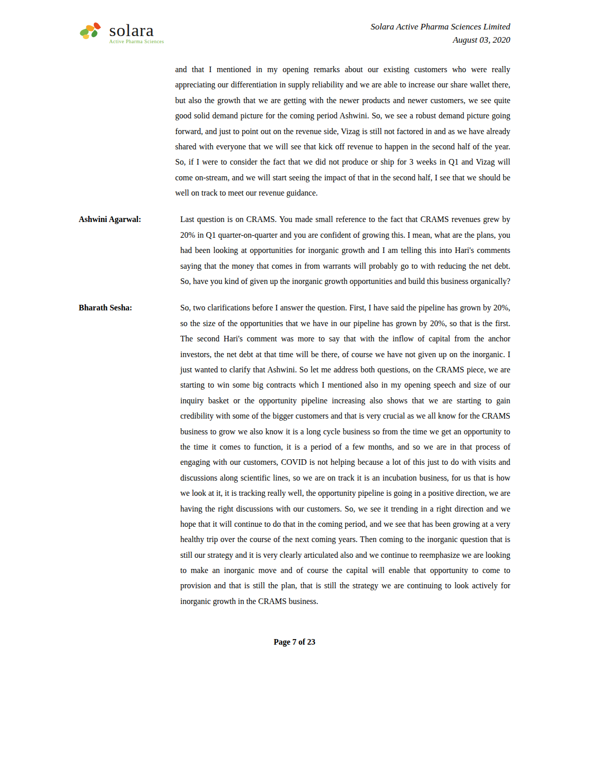solara
Active Pharma Sciences
Solara Active Pharma Sciences Limited
August 03, 2020
and that I mentioned in my opening remarks about our existing customers who were really appreciating our differentiation in supply reliability and we are able to increase our share wallet there, but also the growth that we are getting with the newer products and newer customers, we see quite good solid demand picture for the coming period Ashwini. So, we see a robust demand picture going forward, and just to point out on the revenue side, Vizag is still not factored in and as we have already shared with everyone that we will see that kick off revenue to happen in the second half of the year. So, if I were to consider the fact that we did not produce or ship for 3 weeks in Q1 and Vizag will come on-stream, and we will start seeing the impact of that in the second half, I see that we should be well on track to meet our revenue guidance.
Ashwini Agarwal:
Last question is on CRAMS. You made small reference to the fact that CRAMS revenues grew by 20% in Q1 quarter-on-quarter and you are confident of growing this. I mean, what are the plans, you had been looking at opportunities for inorganic growth and I am telling this into Hari's comments saying that the money that comes in from warrants will probably go to with reducing the net debt. So, have you kind of given up the inorganic growth opportunities and build this business organically?
Bharath Sesha:
So, two clarifications before I answer the question. First, I have said the pipeline has grown by 20%, so the size of the opportunities that we have in our pipeline has grown by 20%, so that is the first. The second Hari's comment was more to say that with the inflow of capital from the anchor investors, the net debt at that time will be there, of course we have not given up on the inorganic. I just wanted to clarify that Ashwini. So let me address both questions, on the CRAMS piece, we are starting to win some big contracts which I mentioned also in my opening speech and size of our inquiry basket or the opportunity pipeline increasing also shows that we are starting to gain credibility with some of the bigger customers and that is very crucial as we all know for the CRAMS business to grow we also know it is a long cycle business so from the time we get an opportunity to the time it comes to function, it is a period of a few months, and so we are in that process of engaging with our customers, COVID is not helping because a lot of this just to do with visits and discussions along scientific lines, so we are on track it is an incubation business, for us that is how we look at it, it is tracking really well, the opportunity pipeline is going in a positive direction, we are having the right discussions with our customers. So, we see it trending in a right direction and we hope that it will continue to do that in the coming period, and we see that has been growing at a very healthy trip over the course of the next coming years. Then coming to the inorganic question that is still our strategy and it is very clearly articulated also and we continue to reemphasize we are looking to make an inorganic move and of course the capital will enable that opportunity to come to provision and that is still the plan, that is still the strategy we are continuing to look actively for inorganic growth in the CRAMS business.
Page 7 of 23